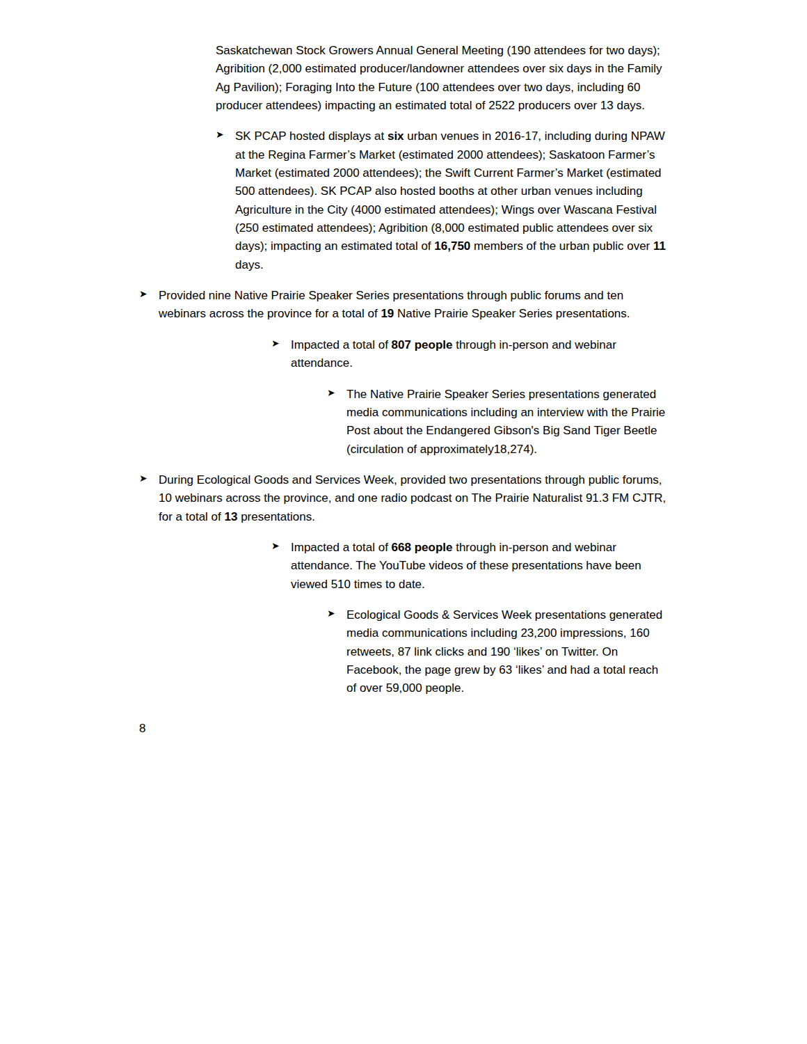Saskatchewan Stock Growers Annual General Meeting (190 attendees for two days); Agribition (2,000 estimated producer/landowner attendees over six days in the Family Ag Pavilion); Foraging Into the Future (100 attendees over two days, including 60 producer attendees) impacting an estimated total of 2522 producers over 13 days.
SK PCAP hosted displays at six urban venues in 2016-17, including during NPAW at the Regina Farmer’s Market (estimated 2000 attendees); Saskatoon Farmer’s Market (estimated 2000 attendees); the Swift Current Farmer’s Market (estimated 500 attendees). SK PCAP also hosted booths at other urban venues including Agriculture in the City (4000 estimated attendees); Wings over Wascana Festival (250 estimated attendees); Agribition (8,000 estimated public attendees over six days); impacting an estimated total of 16,750 members of the urban public over 11 days.
Provided nine Native Prairie Speaker Series presentations through public forums and ten webinars across the province for a total of 19 Native Prairie Speaker Series presentations.
Impacted a total of 807 people through in-person and webinar attendance.
The Native Prairie Speaker Series presentations generated media communications including an interview with the Prairie Post about the Endangered Gibson's Big Sand Tiger Beetle (circulation of approximately18,274).
During Ecological Goods and Services Week, provided two presentations through public forums, 10 webinars across the province, and one radio podcast on The Prairie Naturalist 91.3 FM CJTR, for a total of 13 presentations.
Impacted a total of 668 people through in-person and webinar attendance. The YouTube videos of these presentations have been viewed 510 times to date.
Ecological Goods & Services Week presentations generated media communications including 23,200 impressions, 160 retweets, 87 link clicks and 190 ‘likes’ on Twitter. On Facebook, the page grew by 63 ‘likes’ and had a total reach of over 59,000 people.
8